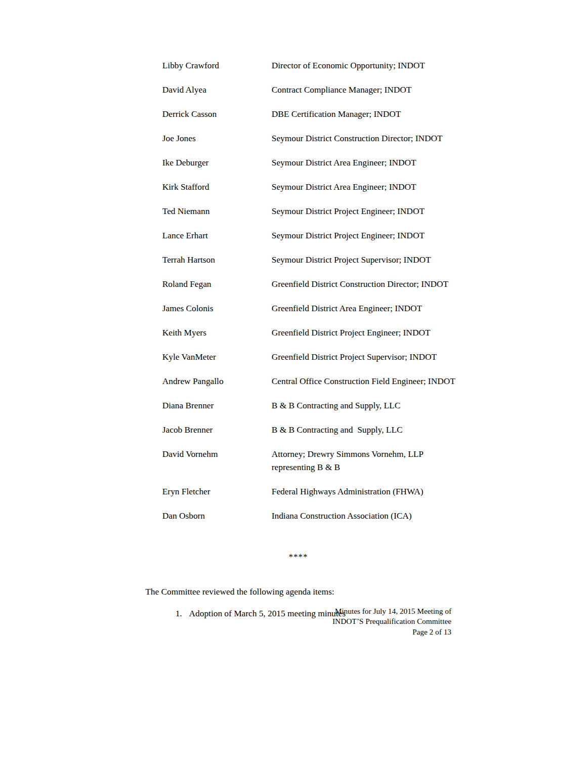| Libby Crawford | Director of Economic Opportunity; INDOT |
| David Alyea | Contract Compliance Manager; INDOT |
| Derrick Casson | DBE Certification Manager; INDOT |
| Joe Jones | Seymour District Construction Director; INDOT |
| Ike Deburger | Seymour District Area Engineer; INDOT |
| Kirk Stafford | Seymour District Area Engineer; INDOT |
| Ted Niemann | Seymour District Project Engineer; INDOT |
| Lance Erhart | Seymour District Project Engineer; INDOT |
| Terrah Hartson | Seymour District Project Supervisor; INDOT |
| Roland Fegan | Greenfield District Construction Director; INDOT |
| James Colonis | Greenfield District Area Engineer; INDOT |
| Keith Myers | Greenfield District Project Engineer; INDOT |
| Kyle VanMeter | Greenfield District Project Supervisor; INDOT |
| Andrew Pangallo | Central Office Construction Field Engineer; INDOT |
| Diana Brenner | B & B Contracting and Supply, LLC |
| Jacob Brenner | B & B Contracting and Supply, LLC |
| David Vornehm | Attorney; Drewry Simmons Vornehm, LLP representing B & B |
| Eryn Fletcher | Federal Highways Administration (FHWA) |
| Dan Osborn | Indiana Construction Association (ICA) |
****
The Committee reviewed the following agenda items:
Adoption of March 5, 2015 meeting minutes
Minutes for July 14, 2015 Meeting of
INDOT’S Prequalification Committee
Page 2 of 13